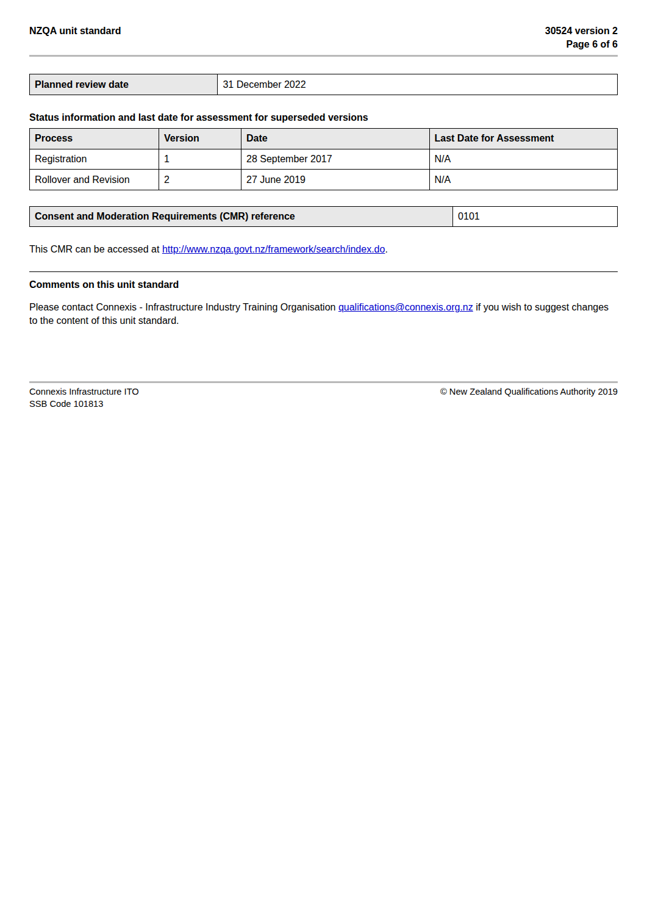NZQA unit standard
30524 version 2
Page 6 of 6
| Planned review date | 31 December 2022 |
Status information and last date for assessment for superseded versions
| Process | Version | Date | Last Date for Assessment |
| --- | --- | --- | --- |
| Registration | 1 | 28 September 2017 | N/A |
| Rollover and Revision | 2 | 27 June 2019 | N/A |
| Consent and Moderation Requirements (CMR) reference | 0101 |
This CMR can be accessed at http://www.nzqa.govt.nz/framework/search/index.do.
Comments on this unit standard
Please contact Connexis - Infrastructure Industry Training Organisation qualifications@connexis.org.nz if you wish to suggest changes to the content of this unit standard.
Connexis Infrastructure ITO
SSB Code 101813
© New Zealand Qualifications Authority 2019